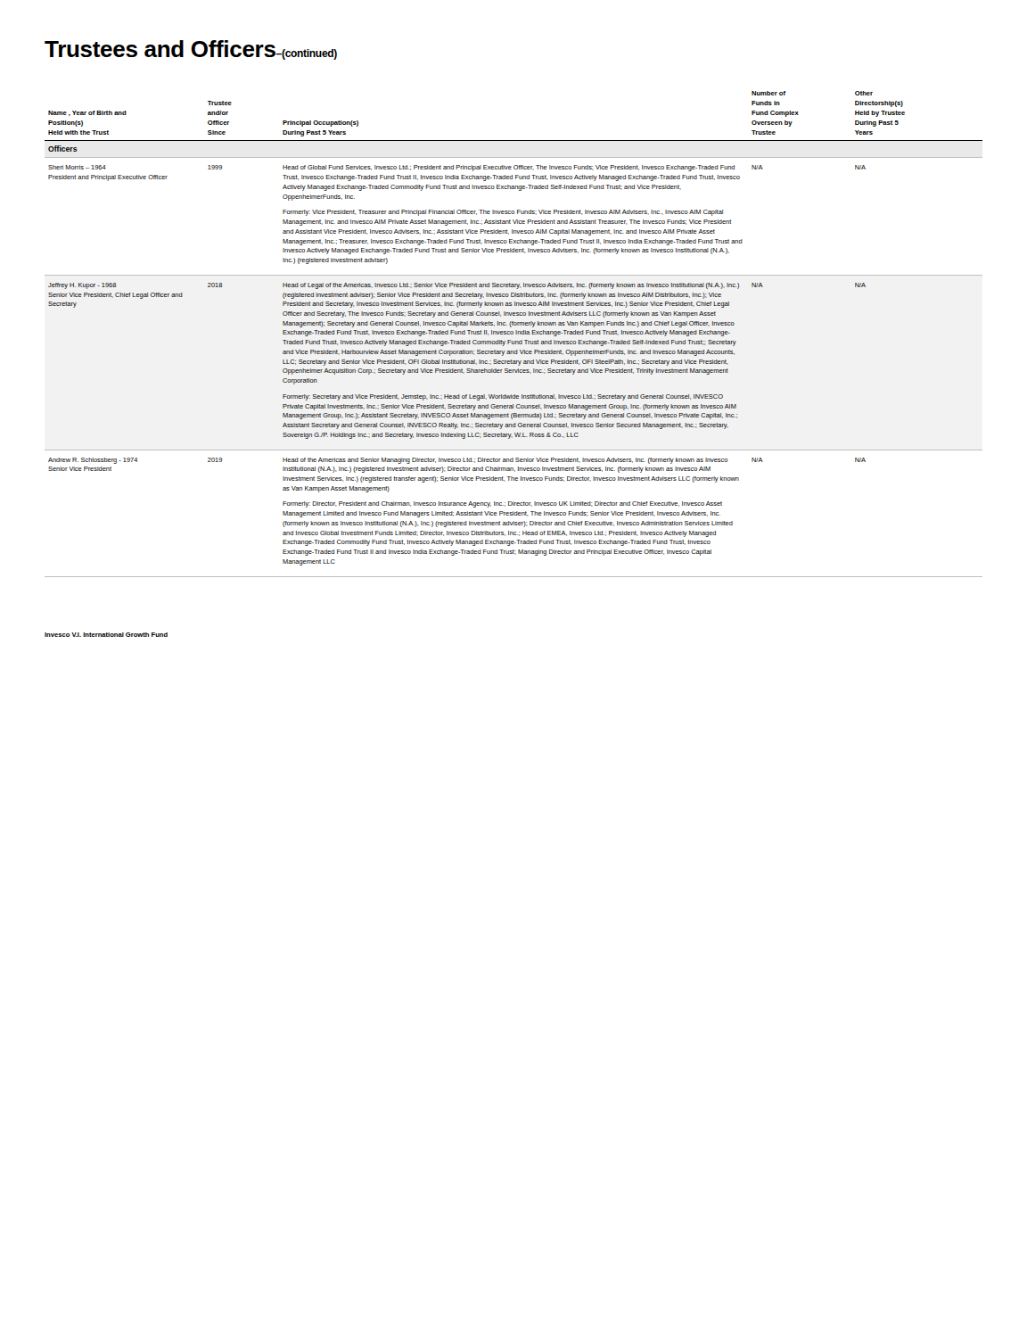Trustees and Officers–(continued)
| Name , Year of Birth and Position(s) Held with the Trust | Trustee and/or Officer Since | Principal Occupation(s) During Past 5 Years | Number of Funds in Fund Complex Overseen by Trustee | Other Directorship(s) Held by Trustee During Past 5 Years |
| --- | --- | --- | --- | --- |
| Officers |
| Sheri Morris – 1964 President and Principal Executive Officer | 1999 | Head of Global Fund Services, Invesco Ltd.; President and Principal Executive Officer, The Invesco Funds; Vice President, Invesco Exchange-Traded Fund Trust, Invesco Exchange-Traded Fund Trust II, Invesco India Exchange-Traded Fund Trust, Invesco Actively Managed Exchange-Traded Fund Trust, Invesco Actively Managed Exchange-Traded Commodity Fund Trust and Invesco Exchange-Traded Self-Indexed Fund Trust; and Vice President, OppenheimerFunds, Inc. Formerly: Vice President, Treasurer and Principal Financial Officer, The Invesco Funds; Vice President, Invesco AIM Advisers, Inc., Invesco AIM Capital Management, Inc. and Invesco AIM Private Asset Management, Inc.; Assistant Vice President and Assistant Treasurer, The Invesco Funds; Vice President and Assistant Vice President, Invesco Advisers, Inc.; Assistant Vice President, Invesco AIM Capital Management, Inc. and Invesco AIM Private Asset Management, Inc.; Treasurer, Invesco Exchange-Traded Fund Trust, Invesco Exchange-Traded Fund Trust II, Invesco India Exchange-Traded Fund Trust and Invesco Actively Managed Exchange-Traded Fund Trust and Senior Vice President, Invesco Advisers, Inc. (formerly known as Invesco Institutional (N.A.), Inc.) (registered investment adviser) | N/A | N/A |
| Jeffrey H. Kupor - 1968 Senior Vice President, Chief Legal Officer and Secretary | 2018 | Head of Legal of the Americas, Invesco Ltd.; Senior Vice President and Secretary, Invesco Advisers, Inc. (formerly known as Invesco Institutional (N.A.), Inc.) (registered investment adviser); Senior Vice President and Secretary, Invesco Distributors, Inc. (formerly known as Invesco AIM Distributors, Inc.); Vice President and Secretary, Invesco Investment Services, Inc. (formerly known as Invesco AIM Investment Services, Inc.) Senior Vice President, Chief Legal Officer and Secretary, The Invesco Funds; Secretary and General Counsel, Invesco Investment Advisers LLC (formerly known as Van Kampen Asset Management); Secretary and General Counsel, Invesco Capital Markets, Inc. (formerly known as Van Kampen Funds Inc.) and Chief Legal Officer, Invesco Exchange-Traded Fund Trust, Invesco Exchange-Traded Fund Trust II, Invesco India Exchange-Traded Fund Trust, Invesco Actively Managed Exchange-Traded Fund Trust, Invesco Actively Managed Exchange-Traded Commodity Fund Trust and Invesco Exchange-Traded Self-Indexed Fund Trust;; Secretary and Vice President, Harbourview Asset Management Corporation; Secretary and Vice President, OppenheimerFunds, Inc. and Invesco Managed Accounts, LLC; Secretary and Senior Vice President, OFI Global Institutional, Inc.; Secretary and Vice President, OFI SteelPath, Inc.; Secretary and Vice President, Oppenheimer Acquisition Corp.; Secretary and Vice President, Shareholder Services, Inc.; Secretary and Vice President, Trinity Investment Management Corporation Formerly: Secretary and Vice President, Jemstep, Inc.; Head of Legal, Worldwide Institutional, Invesco Ltd.; Secretary and General Counsel, INVESCO Private Capital Investments, Inc.; Senior Vice President, Secretary and General Counsel, Invesco Management Group, Inc. (formerly known as Invesco AIM Management Group, Inc.); Assistant Secretary, INVESCO Asset Management (Bermuda) Ltd.; Secretary and General Counsel, Invesco Private Capital, Inc.; Assistant Secretary and General Counsel, INVESCO Realty, Inc.; Secretary and General Counsel, Invesco Senior Secured Management, Inc.; Secretary, Sovereign G./P. Holdings Inc.; and Secretary, Invesco Indexing LLC; Secretary, W.L. Ross & Co., LLC | N/A | N/A |
| Andrew R. Schlossberg - 1974 Senior Vice President | 2019 | Head of the Americas and Senior Managing Director, Invesco Ltd.; Director and Senior Vice President, Invesco Advisers, Inc. (formerly known as Invesco Institutional (N.A.), Inc.) (registered investment adviser); Director and Chairman, Invesco Investment Services, Inc. (formerly known as Invesco AIM Investment Services, Inc.) (registered transfer agent); Senior Vice President, The Invesco Funds; Director, Invesco Investment Advisers LLC (formerly known as Van Kampen Asset Management) Formerly: Director, President and Chairman, Invesco Insurance Agency, Inc.; Director, Invesco UK Limited; Director and Chief Executive, Invesco Asset Management Limited and Invesco Fund Managers Limited; Assistant Vice President, The Invesco Funds; Senior Vice President, Invesco Advisers, Inc. (formerly known as Invesco Institutional (N.A.), Inc.) (registered investment adviser); Director and Chief Executive, Invesco Administration Services Limited and Invesco Global Investment Funds Limited; Director, Invesco Distributors, Inc.; Head of EMEA, Invesco Ltd.; President, Invesco Actively Managed Exchange-Traded Commodity Fund Trust, Invesco Actively Managed Exchange-Traded Fund Trust, Invesco Exchange-Traded Fund Trust, Invesco Exchange-Traded Fund Trust II and Invesco India Exchange-Traded Fund Trust; Managing Director and Principal Executive Officer, Invesco Capital Management LLC | N/A | N/A |
Invesco V.I. International Growth Fund